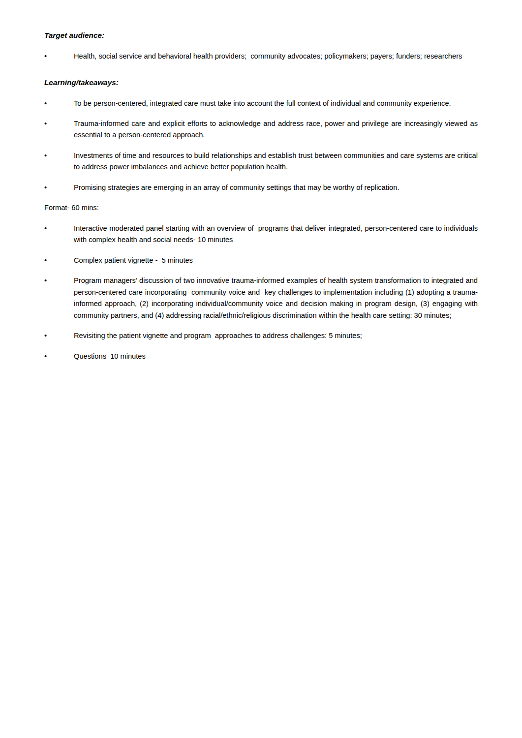Target audience:
• Health, social service and behavioral health providers; community advocates; policymakers; payers; funders; researchers
Learning/takeaways:
• To be person-centered, integrated care must take into account the full context of individual and community experience.
• Trauma-informed care and explicit efforts to acknowledge and address race, power and privilege are increasingly viewed as essential to a person-centered approach.
• Investments of time and resources to build relationships and establish trust between communities and care systems are critical to address power imbalances and achieve better population health.
• Promising strategies are emerging in an array of community settings that may be worthy of replication.
Format- 60 mins:
• Interactive moderated panel starting with an overview of programs that deliver integrated, person-centered care to individuals with complex health and social needs- 10 minutes
• Complex patient vignette - 5 minutes
• Program managers’ discussion of two innovative trauma-informed examples of health system transformation to integrated and person-centered care incorporating community voice and key challenges to implementation including (1) adopting a trauma-informed approach, (2) incorporating individual/community voice and decision making in program design, (3) engaging with community partners, and (4) addressing racial/ethnic/religious discrimination within the health care setting: 30 minutes;
• Revisiting the patient vignette and program approaches to address challenges: 5 minutes;
• Questions 10 minutes